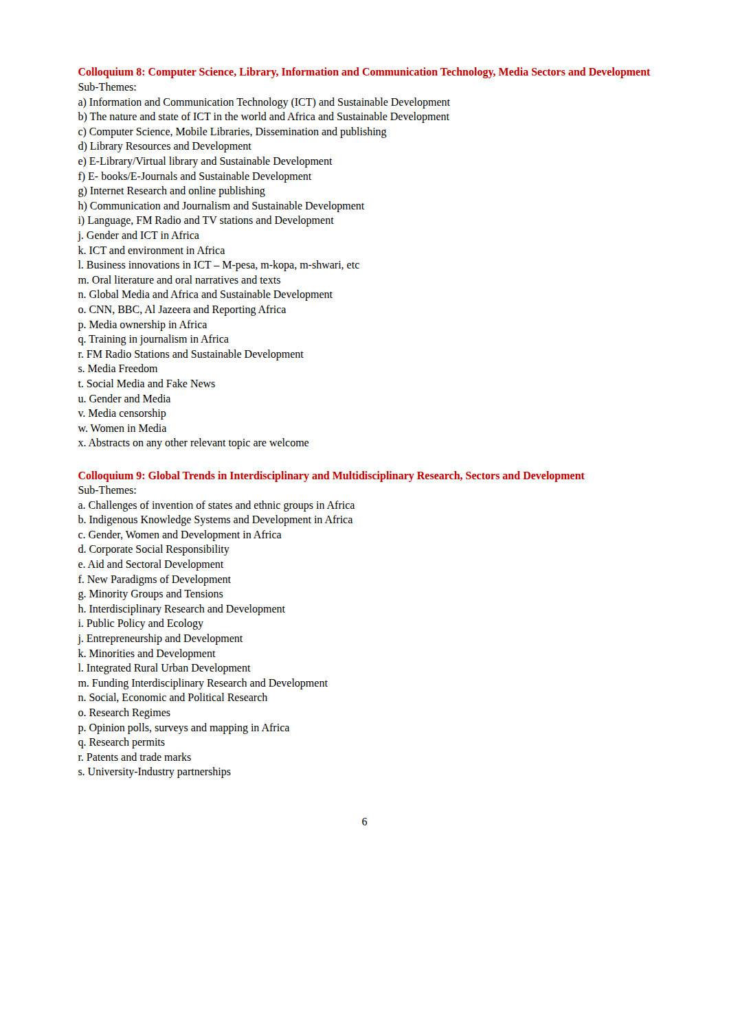Colloquium 8: Computer Science, Library, Information and Communication Technology, Media Sectors and Development
Sub-Themes:
a) Information and Communication Technology (ICT) and Sustainable Development
b) The nature and state of ICT in the world and Africa and Sustainable Development
c) Computer Science, Mobile Libraries, Dissemination and publishing
d) Library Resources and Development
e) E-Library/Virtual library and Sustainable Development
f) E- books/E-Journals and Sustainable Development
g) Internet Research and online publishing
h) Communication and Journalism and Sustainable Development
i) Language, FM Radio and TV stations and Development
j. Gender and ICT in Africa
k. ICT and environment in Africa
l. Business innovations in ICT – M-pesa, m-kopa, m-shwari, etc
m. Oral literature and oral narratives and texts
n. Global Media and Africa and Sustainable Development
o. CNN, BBC, Al Jazeera and Reporting Africa
p. Media ownership in Africa
q. Training in journalism in Africa
r. FM Radio Stations and Sustainable Development
s. Media Freedom
t. Social Media and Fake News
u. Gender and Media
v. Media censorship
w. Women in Media
x. Abstracts on any other relevant topic are welcome
Colloquium 9: Global Trends in Interdisciplinary and Multidisciplinary Research, Sectors and Development
Sub-Themes:
a. Challenges of invention of states and ethnic groups in Africa
b. Indigenous Knowledge Systems and Development in Africa
c. Gender, Women and Development in Africa
d. Corporate Social Responsibility
e. Aid and Sectoral Development
f. New Paradigms of Development
g. Minority Groups and Tensions
h. Interdisciplinary Research and Development
i. Public Policy and Ecology
j. Entrepreneurship and Development
k. Minorities and Development
l. Integrated Rural Urban Development
m. Funding Interdisciplinary Research and Development
n. Social, Economic and Political Research
o. Research Regimes
p. Opinion polls, surveys and mapping in Africa
q. Research permits
r. Patents and trade marks
s. University-Industry partnerships
6